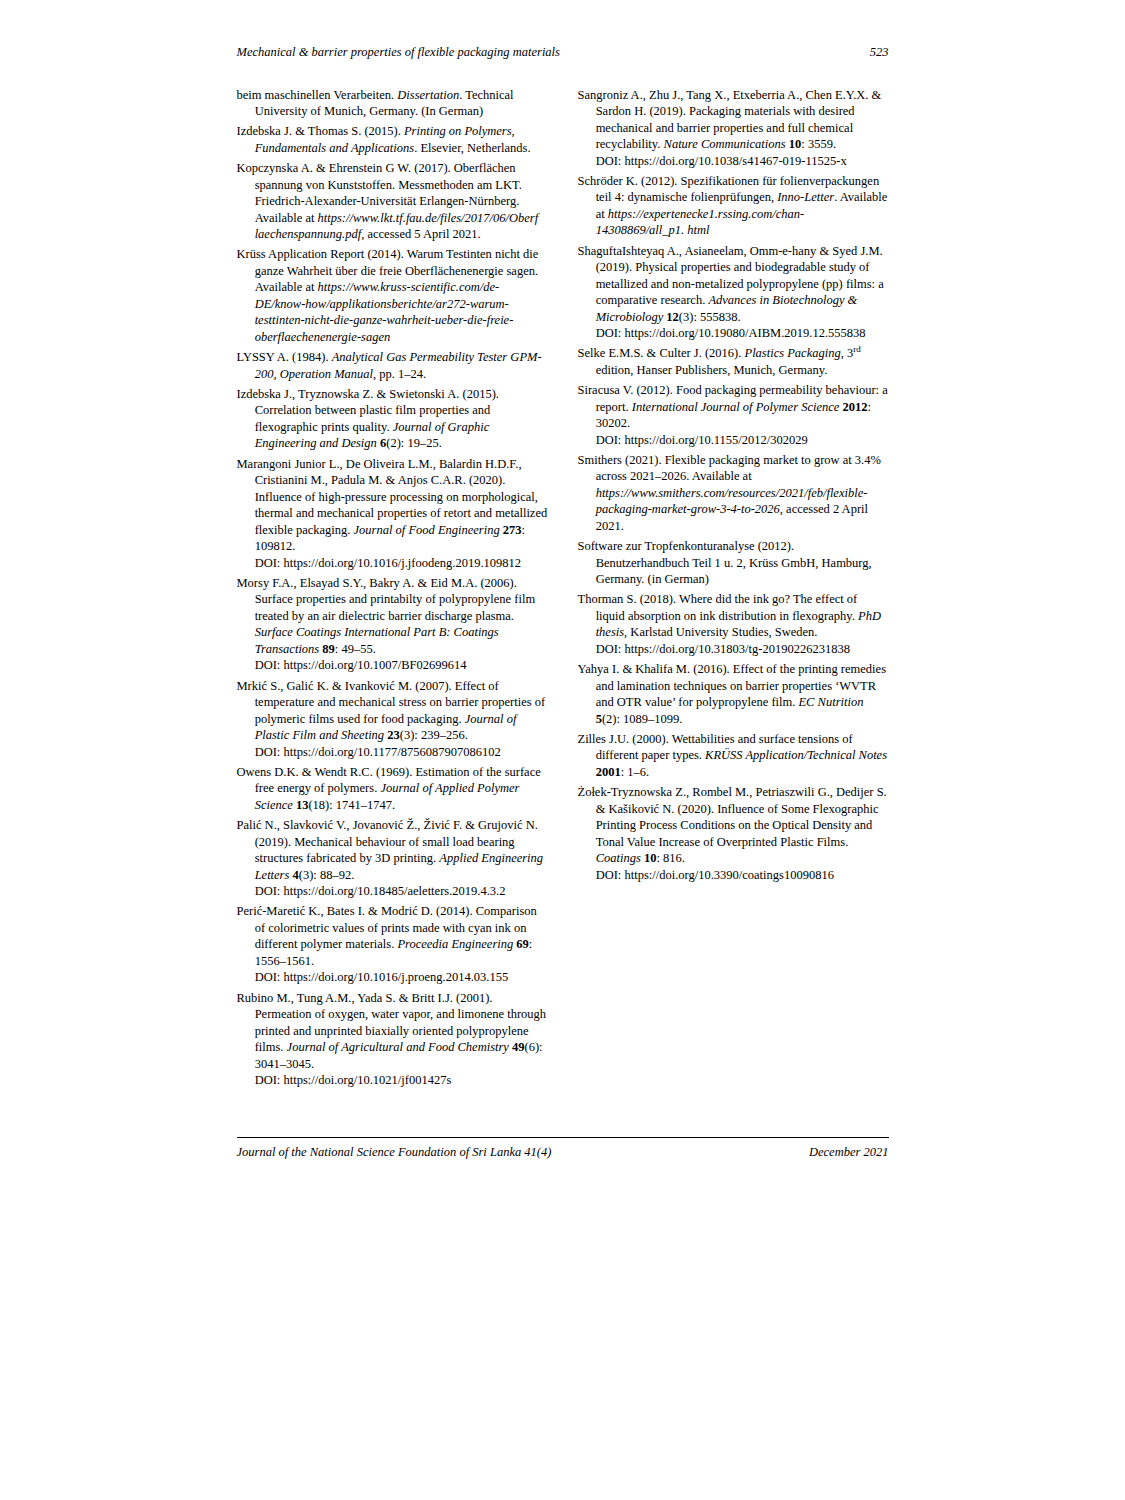Mechanical & barrier properties of flexible packaging materials 523
beim maschinellen Verarbeiten. Dissertation. Technical University of Munich, Germany. (In German)
Izdebska J. & Thomas S. (2015). Printing on Polymers, Fundamentals and Applications. Elsevier, Netherlands.
Kopczynska A. & Ehrenstein G W. (2017). Oberflächen spannung von Kunststoffen. Messmethoden am LKT. Friedrich-Alexander-Universität Erlangen-Nürnberg. Available at https://www.lkt.tf.fau.de/files/2017/06/Oberf laechenspannung.pdf, accessed 5 April 2021.
Krüss Application Report (2014). Warum Testinten nicht die ganze Wahrheit über die freie Oberflächenenergie sagen. Available at https://www.kruss-scientific.com/de-DE/know-how/applikationsberichte/ar272-warum-testtinten-nicht-die-ganze-wahrheit-ueber-die-freie-oberflaechenenergie-sagen
LYSSY A. (1984). Analytical Gas Permeability Tester GPM-200, Operation Manual, pp. 1–24.
Izdebska J., Tryznowska Z. & Swietonski A. (2015). Correlation between plastic film properties and flexographic prints quality. Journal of Graphic Engineering and Design 6(2): 19–25.
Marangoni Junior L., De Oliveira L.M., Balardin H.D.F., Cristianini M., Padula M. & Anjos C.A.R. (2020). Influence of high-pressure processing on morphological, thermal and mechanical properties of retort and metallized flexible packaging. Journal of Food Engineering 273: 109812. DOI: https://doi.org/10.1016/j.jfoodeng.2019.109812
Morsy F.A., Elsayad S.Y., Bakry A. & Eid M.A. (2006). Surface properties and printabilty of polypropylene film treated by an air dielectric barrier discharge plasma. Surface Coatings International Part B: Coatings Transactions 89: 49–55. DOI: https://doi.org/10.1007/BF02699614
Mrkić S., Galić K. & Ivanković M. (2007). Effect of temperature and mechanical stress on barrier properties of polymeric films used for food packaging. Journal of Plastic Film and Sheeting 23(3): 239–256. DOI: https://doi.org/10.1177/8756087907086102
Owens D.K. & Wendt R.C. (1969). Estimation of the surface free energy of polymers. Journal of Applied Polymer Science 13(18): 1741–1747.
Palić N., Slavković V., Jovanović Ž., Živić F. & Grujović N. (2019). Mechanical behaviour of small load bearing structures fabricated by 3D printing. Applied Engineering Letters 4(3): 88–92. DOI: https://doi.org/10.18485/aeletters.2019.4.3.2
Perić-Maretić K., Bates I. & Modrić D. (2014). Comparison of colorimetric values of prints made with cyan ink on different polymer materials. Proceedia Engineering 69: 1556–1561. DOI: https://doi.org/10.1016/j.proeng.2014.03.155
Rubino M., Tung A.M., Yada S. & Britt I.J. (2001). Permeation of oxygen, water vapor, and limonene through printed and unprinted biaxially oriented polypropylene films. Journal of Agricultural and Food Chemistry 49(6): 3041–3045. DOI: https://doi.org/10.1021/jf001427s
Sangroniz A., Zhu J., Tang X., Etxeberria A., Chen E.Y.X. & Sardon H. (2019). Packaging materials with desired mechanical and barrier properties and full chemical recyclability. Nature Communications 10: 3559. DOI: https://doi.org/10.1038/s41467-019-11525-x
Schröder K. (2012). Spezifikationen für folienverpackungen teil 4: dynamische folienprüfungen, Inno-Letter. Available at https://expertenecke1.rssing.com/chan-14308869/all_p1. html
ShaguftaIshteyaq A., Asianeelam, Omm-e-hany & Syed J.M. (2019). Physical properties and biodegradable study of metallized and non-metalized polypropylene (pp) films: a comparative research. Advances in Biotechnology & Microbiology 12(3): 555838. DOI: https://doi.org/10.19080/AIBM.2019.12.555838
Selke E.M.S. & Culter J. (2016). Plastics Packaging, 3rd edition, Hanser Publishers, Munich, Germany.
Siracusa V. (2012). Food packaging permeability behaviour: a report. International Journal of Polymer Science 2012: 30202. DOI: https://doi.org/10.1155/2012/302029
Smithers (2021). Flexible packaging market to grow at 3.4% across 2021–2026. Available at https://www.smithers.com/resources/2021/feb/flexible-packaging-market-grow-3-4-to-2026, accessed 2 April 2021.
Software zur Tropfenkonturanalyse (2012). Benutzerhandbuch Teil 1 u. 2, Krüss GmbH, Hamburg, Germany. (in German)
Thorman S. (2018). Where did the ink go? The effect of liquid absorption on ink distribution in flexography. PhD thesis, Karlstad University Studies, Sweden. DOI: https://doi.org/10.31803/tg-20190226231838
Yahya I. & Khalifa M. (2016). Effect of the printing remedies and lamination techniques on barrier properties ‘WVTR and OTR value’ for polypropylene film. EC Nutrition 5(2): 1089–1099.
Zilles J.U. (2000). Wettabilities and surface tensions of different paper types. KRÜSS Application/Technical Notes 2001: 1–6.
Żołek-Tryznowska Z., Rombel M., Petriaszwili G., Dedijer S. & Kašiković N. (2020). Influence of Some Flexographic Printing Process Conditions on the Optical Density and Tonal Value Increase of Overprinted Plastic Films. Coatings 10: 816. DOI: https://doi.org/10.3390/coatings10090816
Journal of the National Science Foundation of Sri Lanka 41(4) December 2021